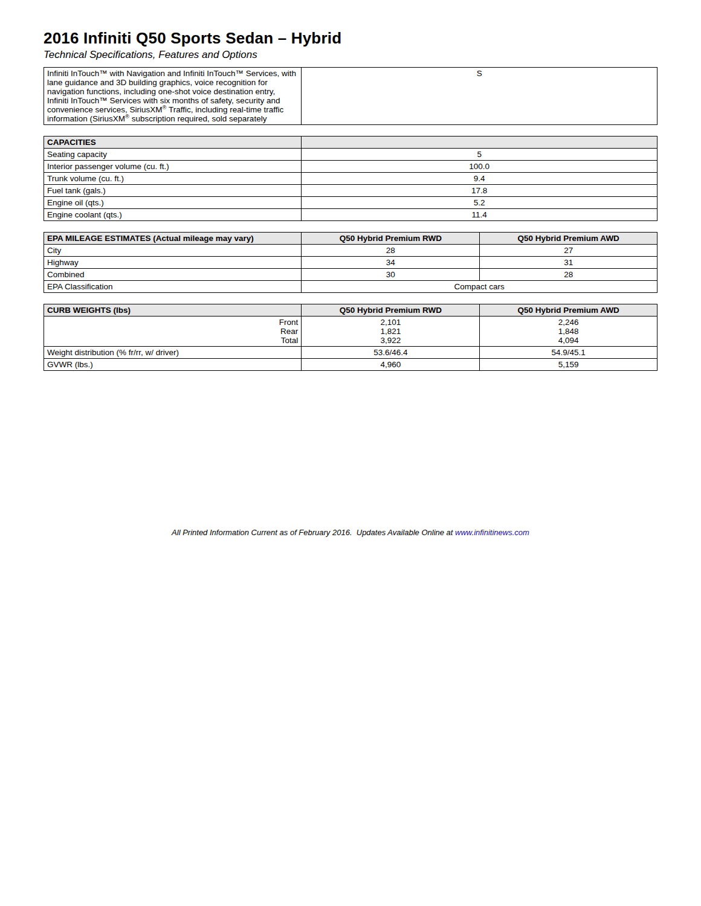2016 Infiniti Q50 Sports Sedan – Hybrid
Technical Specifications, Features and Options
| Infiniti InTouch™ with Navigation and Infiniti InTouch™ Services, with lane guidance and 3D building graphics, voice recognition for navigation functions, including one-shot voice destination entry, Infiniti InTouch™ Services with six months of safety, security and convenience services, SiriusXM ® Traffic, including real-time traffic information (SiriusXM ® subscription required, sold separately | S |
| CAPACITIES | |
| Seating capacity | 5 |
| Interior passenger volume (cu. ft.) | 100.0 |
| Trunk volume (cu. ft.) | 9.4 |
| Fuel tank (gals.) | 17.8 |
| Engine oil (qts.) | 5.2 |
| Engine coolant (qts.) | 11.4 |
| EPA MILEAGE ESTIMATES (Actual mileage may vary) | Q50 Hybrid Premium RWD | Q50 Hybrid Premium AWD |
| City | 28 | 27 |
| Highway | 34 | 31 |
| Combined | 30 | 28 |
| EPA Classification | Compact cars |
| CURB WEIGHTS (lbs) | Q50 Hybrid Premium RWD | Q50 Hybrid Premium AWD |
| Front Rear Total | 2,101 1,821 3,922 | 2,246 1,848 4,094 |
| Weight distribution (% fr/rr, w/ driver) | 53.6/46.4 | 54.9/45.1 |
| GVWR (lbs.) | 4,960 | 5,159 |
All Printed Information Current as of February 2016. Updates Available Online at www.infinitinews.com